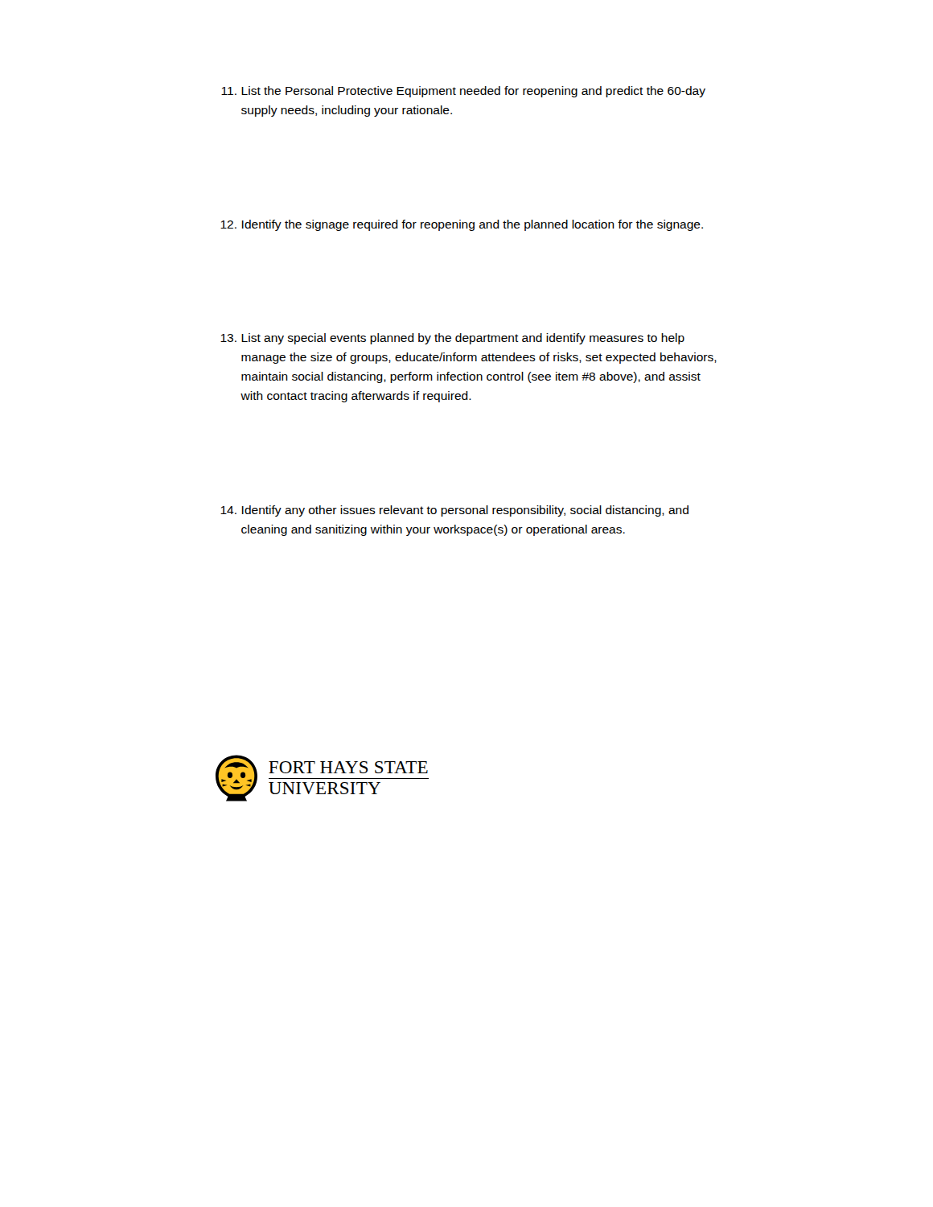11. List the Personal Protective Equipment needed for reopening and predict the 60-day supply needs, including your rationale.
12. Identify the signage required for reopening and the planned location for the signage.
13. List any special events planned by the department and identify measures to help manage the size of groups, educate/inform attendees of risks, set expected behaviors, maintain social distancing, perform infection control (see item #8 above), and assist with contact tracing afterwards if required.
14. Identify any other issues relevant to personal responsibility, social distancing, and cleaning and sanitizing within your workspace(s) or operational areas.
FORT HAYS STATE UNIVERSITY